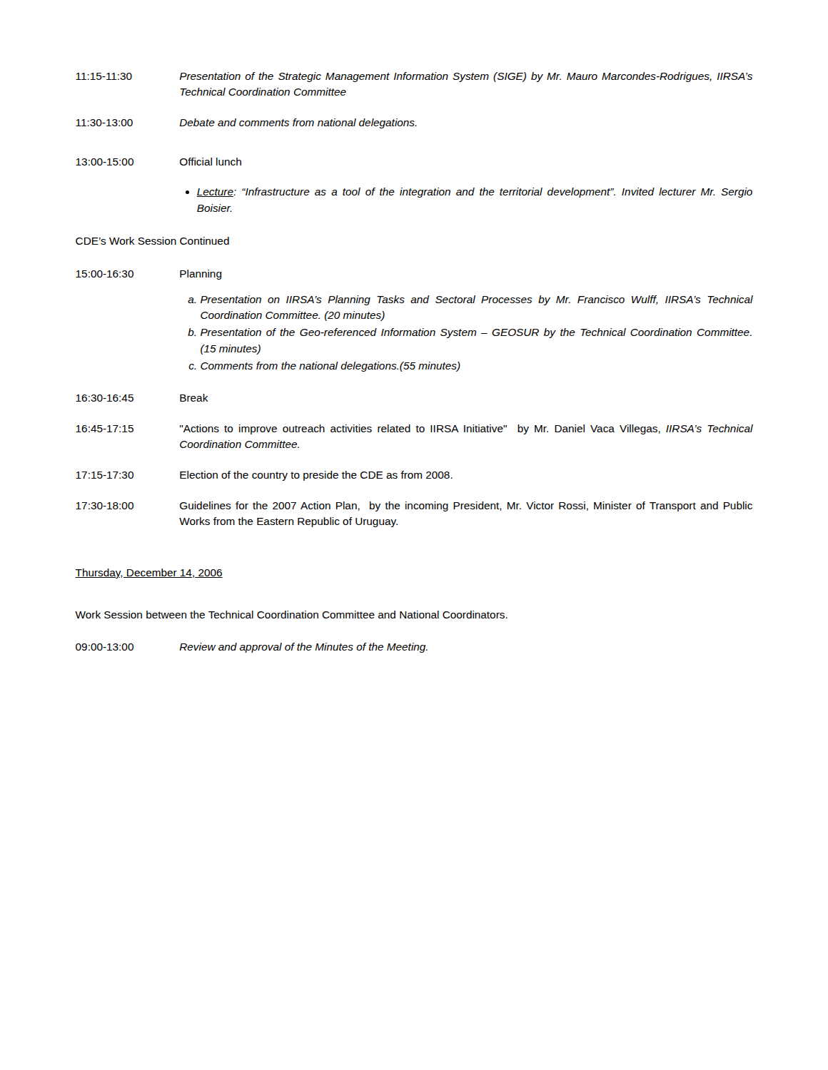11:15-11:30
Presentation of the Strategic Management Information System (SIGE) by Mr. Mauro Marcondes-Rodrigues, IIRSA’s Technical Coordination Committee
11:30-13:00
Debate and comments from national delegations.
13:00-15:00
Official lunch
Lecture: “Infrastructure as a tool of the integration and the territorial development”. Invited lecturer Mr. Sergio Boisier.
CDE’s Work Session Continued
15:00-16:30
Planning
Presentation on IIRSA’s Planning Tasks and Sectoral Processes by Mr. Francisco Wulff, IIRSA’s Technical Coordination Committee. (20 minutes)
Presentation of the Geo-referenced Information System – GEOSUR by the Technical Coordination Committee. (15 minutes)
Comments from the national delegations.(55 minutes)
16:30-16:45
Break
16:45-17:15
"Actions to improve outreach activities related to IIRSA Initiative" by Mr. Daniel Vaca Villegas, IIRSA’s Technical Coordination Committee.
17:15-17:30
Election of the country to preside the CDE as from 2008.
17:30-18:00
Guidelines for the 2007 Action Plan, by the incoming President, Mr. Victor Rossi, Minister of Transport and Public Works from the Eastern Republic of Uruguay.
Thursday, December 14, 2006
Work Session between the Technical Coordination Committee and National Coordinators.
09:00-13:00
Review and approval of the Minutes of the Meeting.